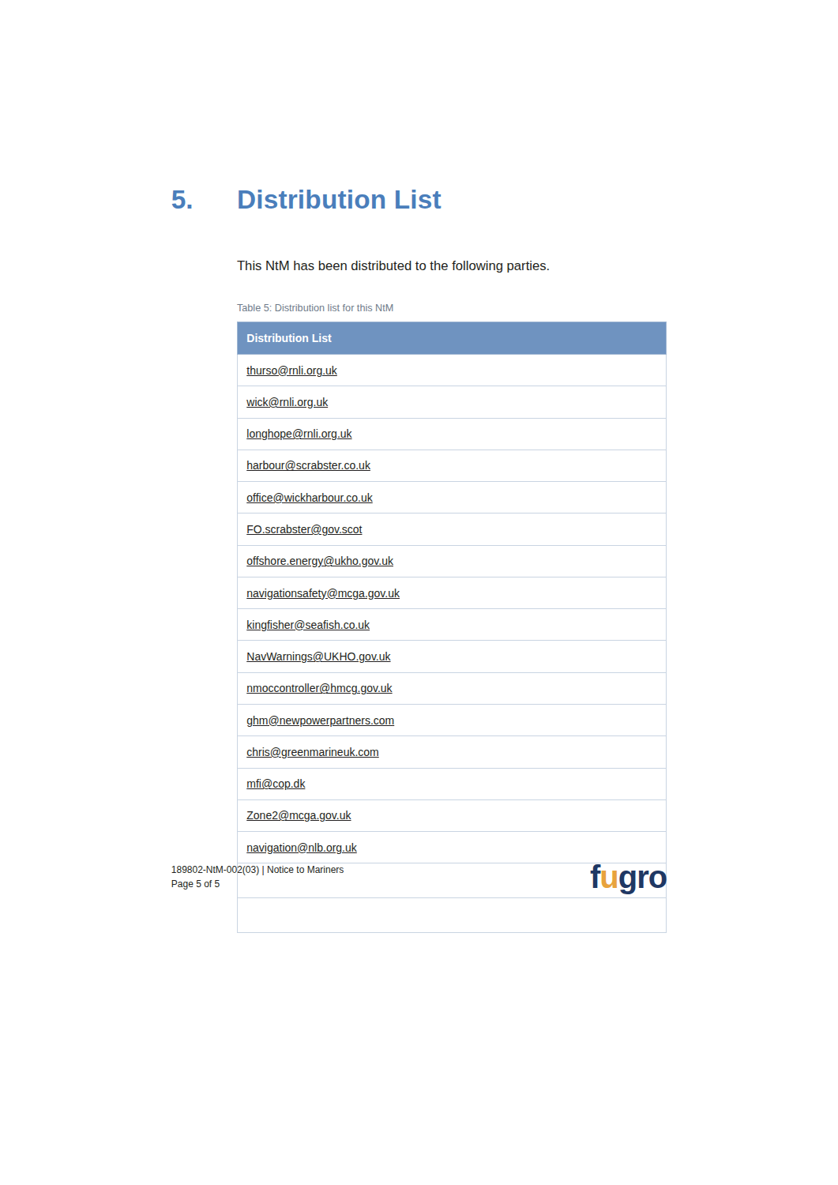5.
Distribution List
This NtM has been distributed to the following parties.
Table 5: Distribution list for this NtM
| Distribution List |
| --- |
| thurso@rnli.org.uk |
| wick@rnli.org.uk |
| longhope@rnli.org.uk |
| harbour@scrabster.co.uk |
| office@wickharbour.co.uk |
| FO.scrabster@gov.scot |
| offshore.energy@ukho.gov.uk |
| navigationsafety@mcga.gov.uk |
| kingfisher@seafish.co.uk |
| NavWarnings@UKHO.gov.uk |
| nmoccontroller@hmcg.gov.uk |
| ghm@newpowerpartners.com |
| chris@greenmarineuk.com |
| mfi@cop.dk |
| Zone2@mcga.gov.uk |
| navigation@nlb.org.uk |
189802-NtM-002(03) | Notice to Mariners
Page 5 of 5
fugro